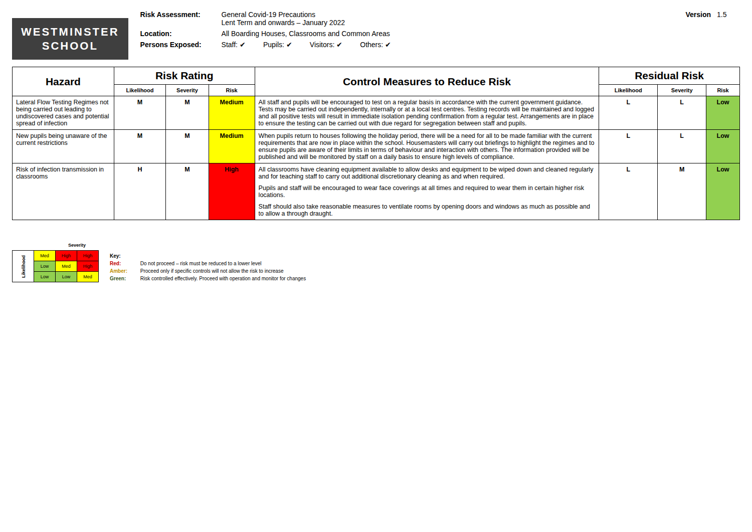WESTMINSTER SCHOOL
| Risk Assessment: | General Covid-19 Precautions Lent Term and onwards – January 2022 | Version | 1.5 |
| Location: | All Boarding Houses, Classrooms and Common Areas |
| Persons Exposed: | Staff: ✔ Pupils: ✔ Visitors: ✔ Others: ✔ |
| Hazard | Risk Rating | Control Measures to Reduce Risk | Residual Risk |
| --- | --- | --- | --- |
| Likelihood | Severity | Risk | Likelihood | Severity | Risk |
| Lateral Flow Testing Regimes not being carried out leading to undiscovered cases and potential spread of infection | M | M | Medium | All staff and pupils will be encouraged to test on a regular basis in accordance with the current government guidance. Tests may be carried out independently, internally or at a local test centres. Testing records will be maintained and logged and all positive tests will result in immediate isolation pending confirmation from a regular test. Arrangements are in place to ensure the testing can be carried out with due regard for segregation between staff and pupils. | L | L | Low |
| New pupils being unaware of the current restrictions | M | M | Medium | When pupils return to houses following the holiday period, there will be a need for all to be made familiar with the current requirements that are now in place within the school. Housemasters will carry out briefings to highlight the regimes and to ensure pupils are aware of their limits in terms of behaviour and interaction with others. The information provided will be published and will be monitored by staff on a daily basis to ensure high levels of compliance. | L | L | Low |
| Risk of infection transmission in classrooms | H | M | High | All classrooms have cleaning equipment available to allow desks and equipment to be wiped down and cleaned regularly and for teaching staff to carry out additional discretionary cleaning as and when required. Pupils and staff will be encouraged to wear face coverings at all times and required to wear them in certain higher risk locations. Staff should also take reasonable measures to ventilate rooms by opening doors and windows as much as possible and to allow a through draught. | L | M | Low |
| | Severity |
| Likelihood | Med | High | High |
| Low | Med | High |
| Low | Low | Med |
Key:
Red: Do not proceed – risk must be reduced to a lower level
Amber: Proceed only if specific controls will not allow the risk to increase
Green: Risk controlled effectively. Proceed with operation and monitor for changes